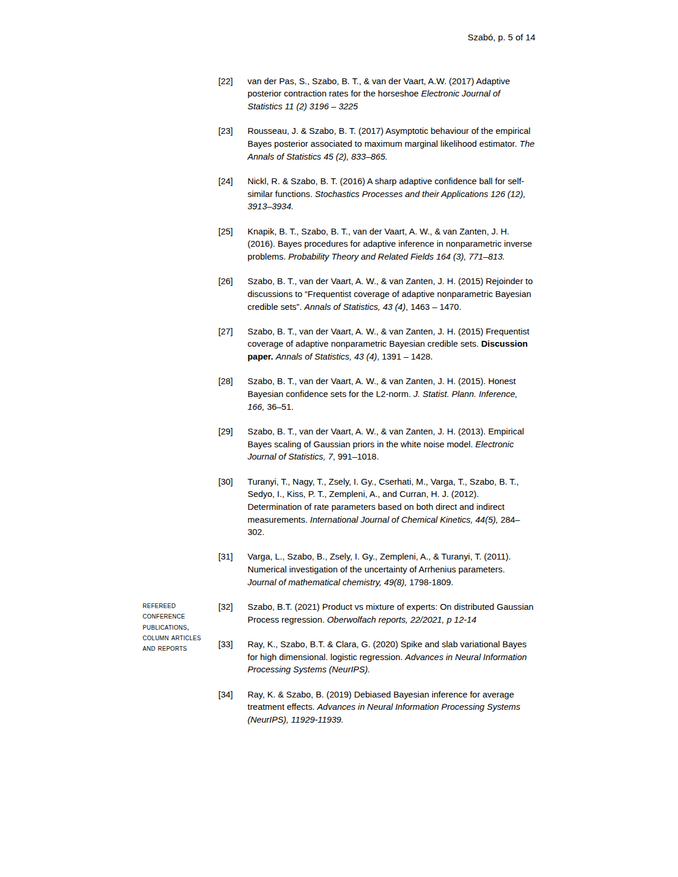Szabó, p. 5 of 14
[22] van der Pas, S., Szabo, B. T., & van der Vaart, A.W. (2017) Adaptive posterior contraction rates for the horseshoe Electronic Journal of Statistics 11 (2) 3196 – 3225
[23] Rousseau, J. & Szabo, B. T. (2017) Asymptotic behaviour of the empirical Bayes posterior associated to maximum marginal likelihood estimator. The Annals of Statistics 45 (2), 833–865.
[24] Nickl, R. & Szabo, B. T. (2016) A sharp adaptive confidence ball for self-similar functions. Stochastics Processes and their Applications 126 (12), 3913–3934.
[25] Knapik, B. T., Szabo, B. T., van der Vaart, A. W., & van Zanten, J. H. (2016). Bayes procedures for adaptive inference in nonparametric inverse problems. Probability Theory and Related Fields 164 (3), 771–813.
[26] Szabo, B. T., van der Vaart, A. W., & van Zanten, J. H. (2015) Rejoinder to discussions to “Frequentist coverage of adaptive nonparametric Bayesian credible sets”. Annals of Statistics, 43 (4), 1463 – 1470.
[27] Szabo, B. T., van der Vaart, A. W., & van Zanten, J. H. (2015) Frequentist coverage of adaptive nonparametric Bayesian credible sets. Discussion paper. Annals of Statistics, 43 (4), 1391 – 1428.
[28] Szabo, B. T., van der Vaart, A. W., & van Zanten, J. H. (2015). Honest Bayesian confidence sets for the L2-norm. J. Statist. Plann. Inference, 166, 36–51.
[29] Szabo, B. T., van der Vaart, A. W., & van Zanten, J. H. (2013). Empirical Bayes scaling of Gaussian priors in the white noise model. Electronic Journal of Statistics, 7, 991–1018.
[30] Turanyi, T., Nagy, T., Zsely, I. Gy., Cserhati, M., Varga, T., Szabo, B. T., Sedyo, I., Kiss, P. T., Zempleni, A., and Curran, H. J. (2012). Determination of rate parameters based on both direct and indirect measurements. International Journal of Chemical Kinetics, 44(5), 284–302.
[31] Varga, L., Szabo, B., Zsely, I. Gy., Zempleni, A., & Turanyi, T. (2011). Numerical investigation of the uncertainty of Arrhenius parameters. Journal of mathematical chemistry, 49(8), 1798-1809.
Refereed Conference Publications, Column articles and Reports
[32] Szabo, B.T. (2021) Product vs mixture of experts: On distributed Gaussian Process regression. Oberwolfach reports, 22/2021, p 12-14
[33] Ray, K., Szabo, B.T. & Clara, G. (2020) Spike and slab variational Bayes for high dimensional. logistic regression. Advances in Neural Information Processing Systems (NeurIPS).
[34] Ray, K. & Szabo, B. (2019) Debiased Bayesian inference for average treatment effects. Advances in Neural Information Processing Systems (NeurIPS), 11929-11939.